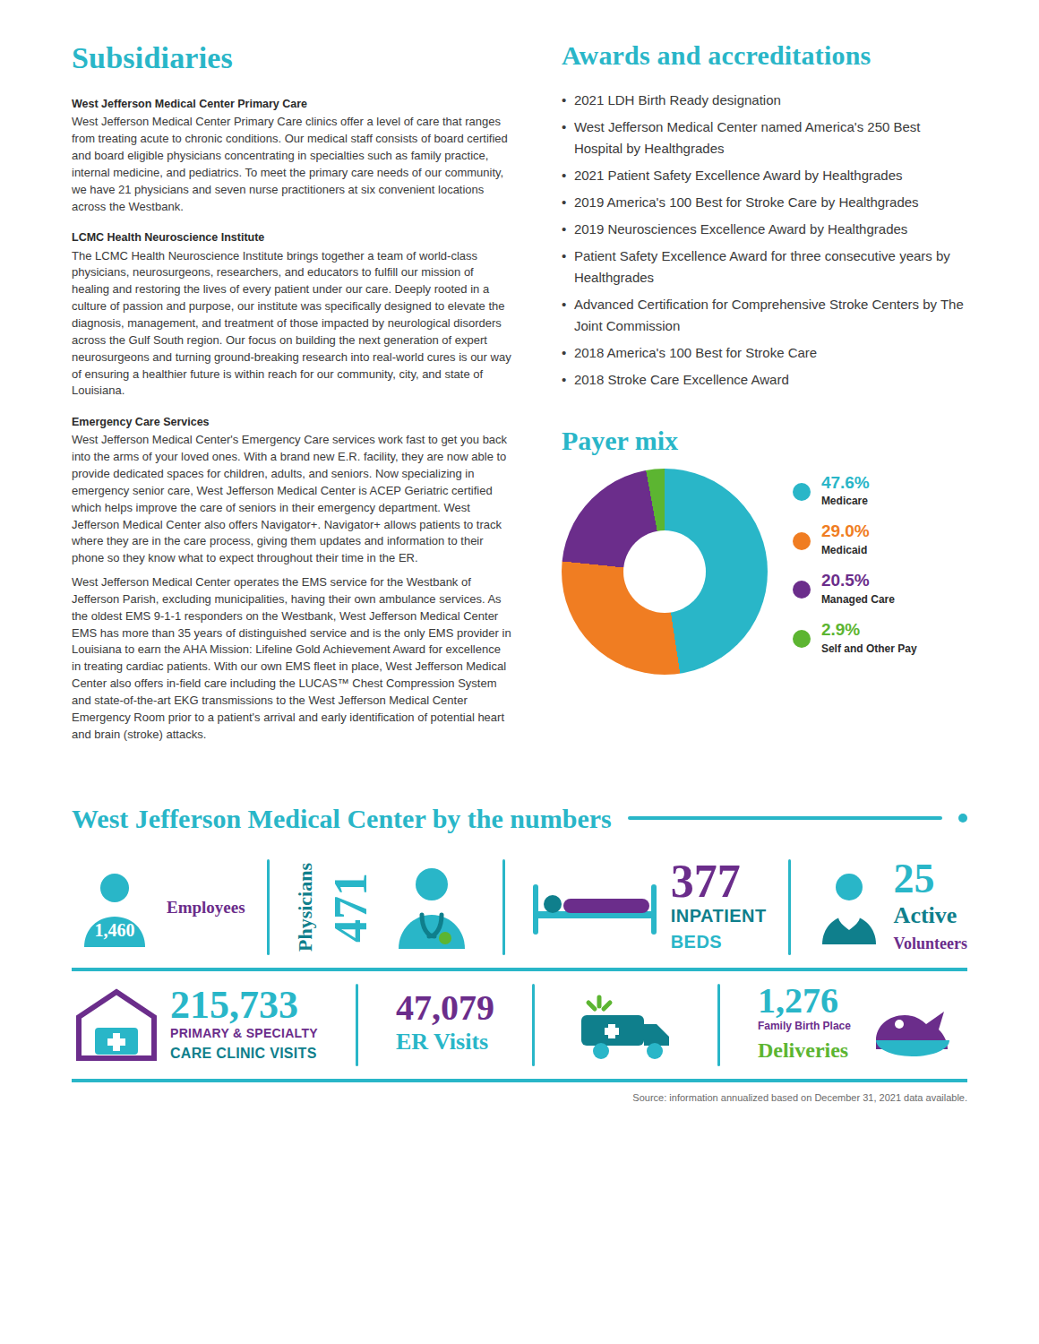Subsidiaries
West Jefferson Medical Center Primary Care
West Jefferson Medical Center Primary Care clinics offer a level of care that ranges from treating acute to chronic conditions. Our medical staff consists of board certified and board eligible physicians concentrating in specialties such as family practice, internal medicine, and pediatrics. To meet the primary care needs of our community, we have 21 physicians and seven nurse practitioners at six convenient locations across the Westbank.
LCMC Health Neuroscience Institute
The LCMC Health Neuroscience Institute brings together a team of world-class physicians, neurosurgeons, researchers, and educators to fulfill our mission of healing and restoring the lives of every patient under our care. Deeply rooted in a culture of passion and purpose, our institute was specifically designed to elevate the diagnosis, management, and treatment of those impacted by neurological disorders across the Gulf South region. Our focus on building the next generation of expert neurosurgeons and turning ground-breaking research into real-world cures is our way of ensuring a healthier future is within reach for our community, city, and state of Louisiana.
Emergency Care Services
West Jefferson Medical Center's Emergency Care services work fast to get you back into the arms of your loved ones. With a brand new E.R. facility, they are now able to provide dedicated spaces for children, adults, and seniors. Now specializing in emergency senior care, West Jefferson Medical Center is ACEP Geriatric certified which helps improve the care of seniors in their emergency department. West Jefferson Medical Center also offers Navigator+. Navigator+ allows patients to track where they are in the care process, giving them updates and information to their phone so they know what to expect throughout their time in the ER.
West Jefferson Medical Center operates the EMS service for the Westbank of Jefferson Parish, excluding municipalities, having their own ambulance services. As the oldest EMS 9-1-1 responders on the Westbank, West Jefferson Medical Center EMS has more than 35 years of distinguished service and is the only EMS provider in Louisiana to earn the AHA Mission: Lifeline Gold Achievement Award for excellence in treating cardiac patients. With our own EMS fleet in place, West Jefferson Medical Center also offers in-field care including the LUCAS™ Chest Compression System and state-of-the-art EKG transmissions to the West Jefferson Medical Center Emergency Room prior to a patient's arrival and early identification of potential heart and brain (stroke) attacks.
Awards and accreditations
2021 LDH Birth Ready designation
West Jefferson Medical Center named America's 250 Best Hospital by Healthgrades
2021 Patient Safety Excellence Award by Healthgrades
2019 America's 100 Best for Stroke Care by Healthgrades
2019 Neurosciences Excellence Award by Healthgrades
Patient Safety Excellence Award for three consecutive years by Healthgrades
Advanced Certification for Comprehensive Stroke Centers by The Joint Commission
2018 America's 100 Best for Stroke Care
2018 Stroke Care Excellence Award
Payer mix
47.6%
Medicare
29.0%
Medicaid
20.5%
Managed Care
2.9%
Self and Other Pay
West Jefferson Medical Center by the numbers
1,460 Employees
Physicians 471
377
INPATIENT
BEDS
25
Active
Volunteers
215,733
PRIMARY & SPECIALTY
CARE CLINIC VISITS
47,079
ER Visits
1,276
Family Birth Place
Deliveries
Source: information annualized based on December 31, 2021 data available.